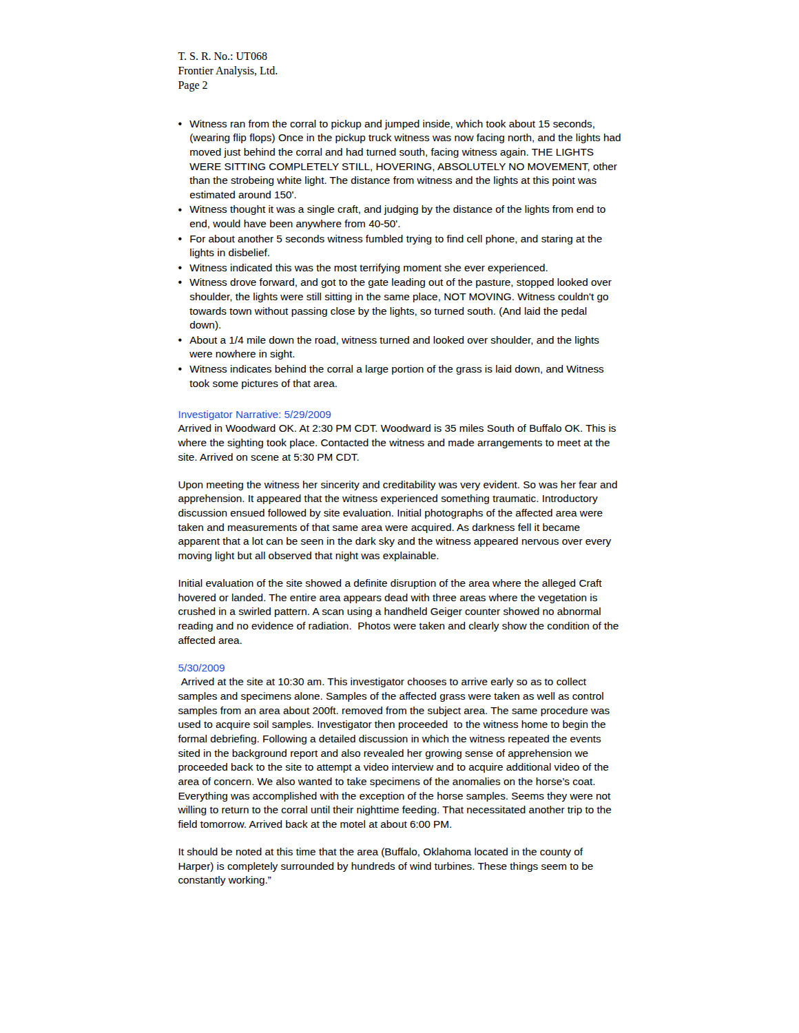T. S. R. No.: UT068
Frontier Analysis, Ltd.
Page 2
Witness ran from the corral to pickup and jumped inside, which took about 15 seconds, (wearing flip flops) Once in the pickup truck witness was now facing north, and the lights had moved just behind the corral and had turned south, facing witness again. THE LIGHTS WERE SITTING COMPLETELY STILL, HOVERING, ABSOLUTELY NO MOVEMENT, other than the strobeing white light. The distance from witness and the lights at this point was estimated around 150'.
Witness thought it was a single craft, and judging by the distance of the lights from end to end, would have been anywhere from 40-50'.
For about another 5 seconds witness fumbled trying to find cell phone, and staring at the lights in disbelief.
Witness indicated this was the most terrifying moment she ever experienced.
Witness drove forward, and got to the gate leading out of the pasture, stopped looked over shoulder, the lights were still sitting in the same place, NOT MOVING. Witness couldn't go towards town without passing close by the lights, so turned south. (And laid the pedal down).
About a 1/4 mile down the road, witness turned and looked over shoulder, and the lights were nowhere in sight.
Witness indicates behind the corral a large portion of the grass is laid down, and Witness took some pictures of that area.
Investigator Narrative: 5/29/2009
Arrived in Woodward OK. At 2:30 PM CDT. Woodward is 35 miles South of Buffalo OK. This is where the sighting took place. Contacted the witness and made arrangements to meet at the site. Arrived on scene at 5:30 PM CDT.
Upon meeting the witness her sincerity and creditability was very evident. So was her fear and apprehension. It appeared that the witness experienced something traumatic. Introductory discussion ensued followed by site evaluation. Initial photographs of the affected area were taken and measurements of that same area were acquired. As darkness fell it became apparent that a lot can be seen in the dark sky and the witness appeared nervous over every moving light but all observed that night was explainable.
Initial evaluation of the site showed a definite disruption of the area where the alleged Craft hovered or landed. The entire area appears dead with three areas where the vegetation is crushed in a swirled pattern. A scan using a handheld Geiger counter showed no abnormal reading and no evidence of radiation. Photos were taken and clearly show the condition of the affected area.
5/30/2009
Arrived at the site at 10:30 am. This investigator chooses to arrive early so as to collect samples and specimens alone. Samples of the affected grass were taken as well as control samples from an area about 200ft. removed from the subject area. The same procedure was used to acquire soil samples. Investigator then proceeded to the witness home to begin the formal debriefing. Following a detailed discussion in which the witness repeated the events sited in the background report and also revealed her growing sense of apprehension we proceeded back to the site to attempt a video interview and to acquire additional video of the area of concern. We also wanted to take specimens of the anomalies on the horse’s coat.
Everything was accomplished with the exception of the horse samples. Seems they were not willing to return to the corral until their nighttime feeding. That necessitated another trip to the field tomorrow. Arrived back at the motel at about 6:00 PM.
It should be noted at this time that the area (Buffalo, Oklahoma located in the county of Harper) is completely surrounded by hundreds of wind turbines. These things seem to be constantly working.”